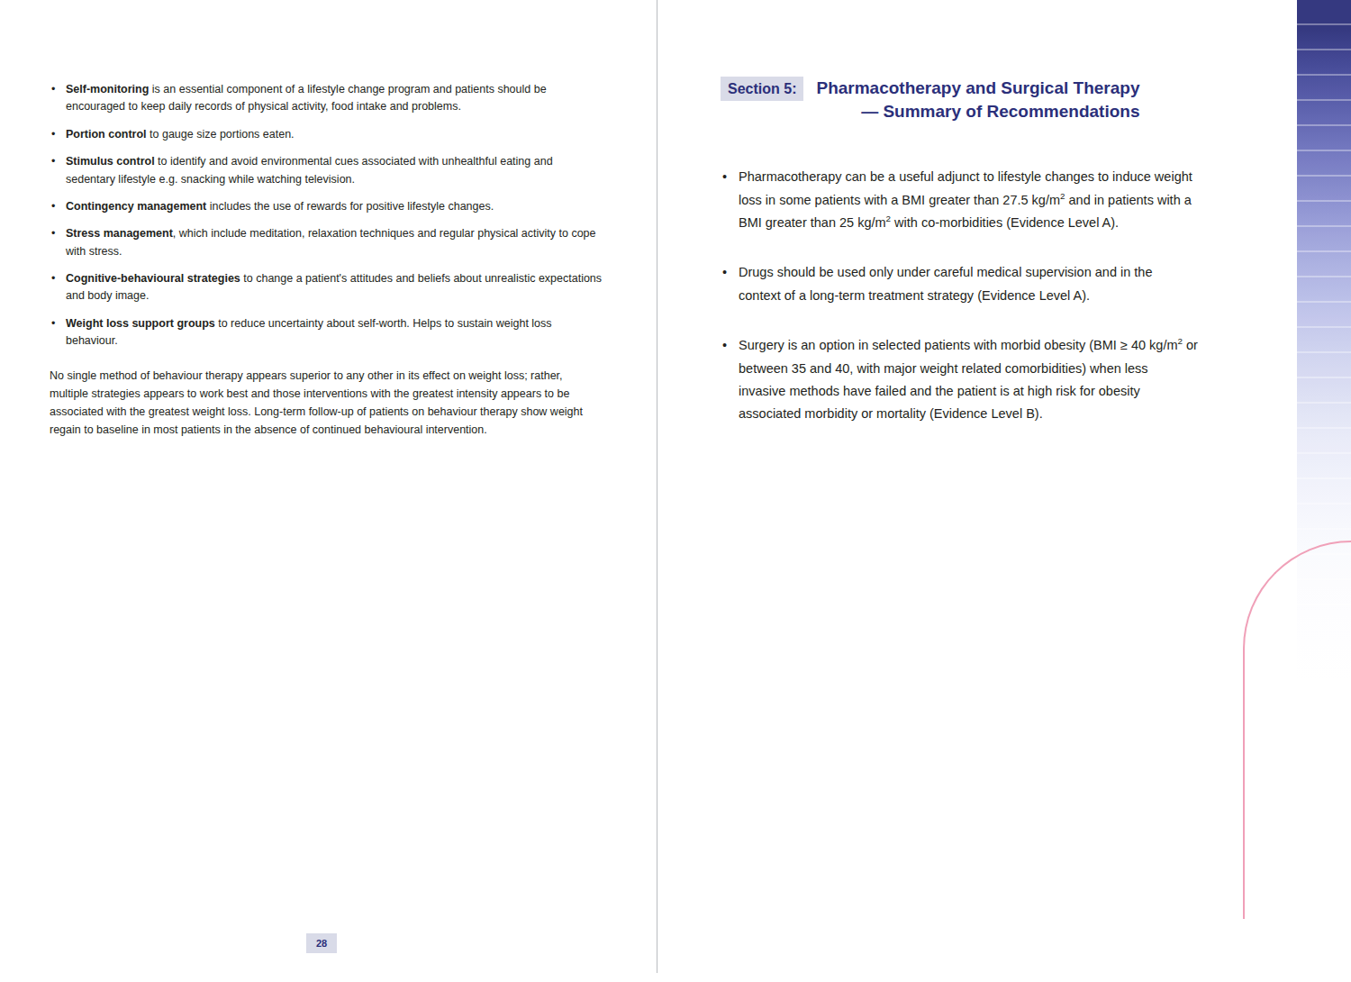Self-monitoring is an essential component of a lifestyle change program and patients should be encouraged to keep daily records of physical activity, food intake and problems.
Portion control to gauge size portions eaten.
Stimulus control to identify and avoid environmental cues associated with unhealthful eating and sedentary lifestyle e.g. snacking while watching television.
Contingency management includes the use of rewards for positive lifestyle changes.
Stress management, which include meditation, relaxation techniques and regular physical activity to cope with stress.
Cognitive-behavioural strategies to change a patient's attitudes and beliefs about unrealistic expectations and body image.
Weight loss support groups to reduce uncertainty about self-worth. Helps to sustain weight loss behaviour.
No single method of behaviour therapy appears superior to any other in its effect on weight loss; rather, multiple strategies appears to work best and those interventions with the greatest intensity appears to be associated with the greatest weight loss. Long-term follow-up of patients on behaviour therapy show weight regain to baseline in most patients in the absence of continued behavioural intervention.
28
Section 5:
Pharmacotherapy and Surgical Therapy — Summary of Recommendations
Pharmacotherapy can be a useful adjunct to lifestyle changes to induce weight loss in some patients with a BMI greater than 27.5 kg/m2 and in patients with a BMI greater than 25 kg/m2 with co-morbidities (Evidence Level A).
Drugs should be used only under careful medical supervision and in the context of a long-term treatment strategy (Evidence Level A).
Surgery is an option in selected patients with morbid obesity (BMI ≥ 40 kg/m2 or between 35 and 40, with major weight related comorbidities) when less invasive methods have failed and the patient is at high risk for obesity associated morbidity or mortality (Evidence Level B).
29